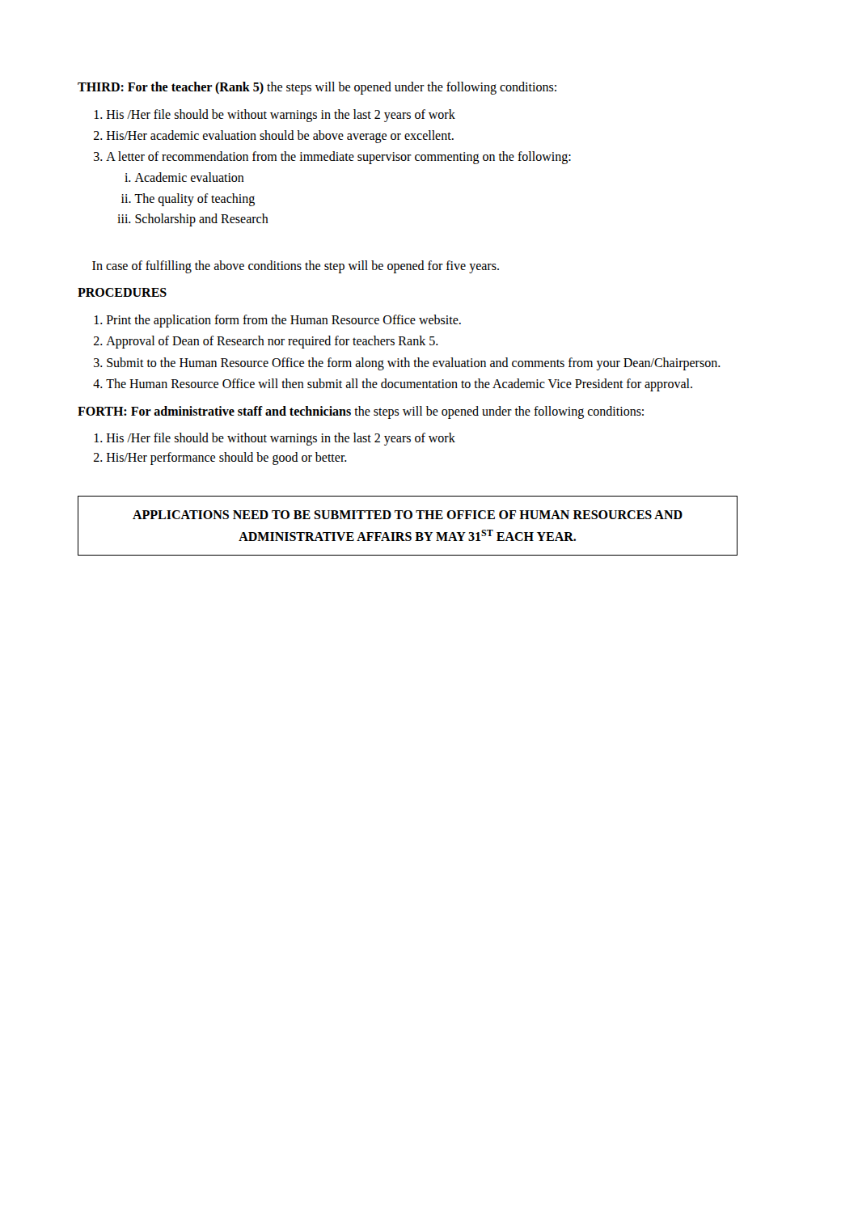THIRD: For the teacher (Rank 5) the steps will be opened under the following conditions:
His /Her file should be without warnings in the last 2 years of work
His/Her academic evaluation should be above average or excellent.
A letter of recommendation from the immediate supervisor commenting on the following:
Academic evaluation
The quality of teaching
Scholarship and Research
In case of fulfilling the above conditions the step will be opened for five years.
PROCEDURES
Print the application form from the Human Resource Office website.
Approval of Dean of Research nor required for teachers Rank 5.
Submit to the Human Resource Office the form along with the evaluation and comments from your Dean/Chairperson.
The Human Resource Office will then submit all the documentation to the Academic Vice President for approval.
FORTH: For administrative staff and technicians the steps will be opened under the following conditions:
His /Her file should be without warnings in the last 2 years of work
His/Her performance should be good or better.
APPLICATIONS NEED TO BE SUBMITTED TO THE OFFICE OF HUMAN RESOURCES AND ADMINISTRATIVE AFFAIRS BY MAY 31ST EACH YEAR.